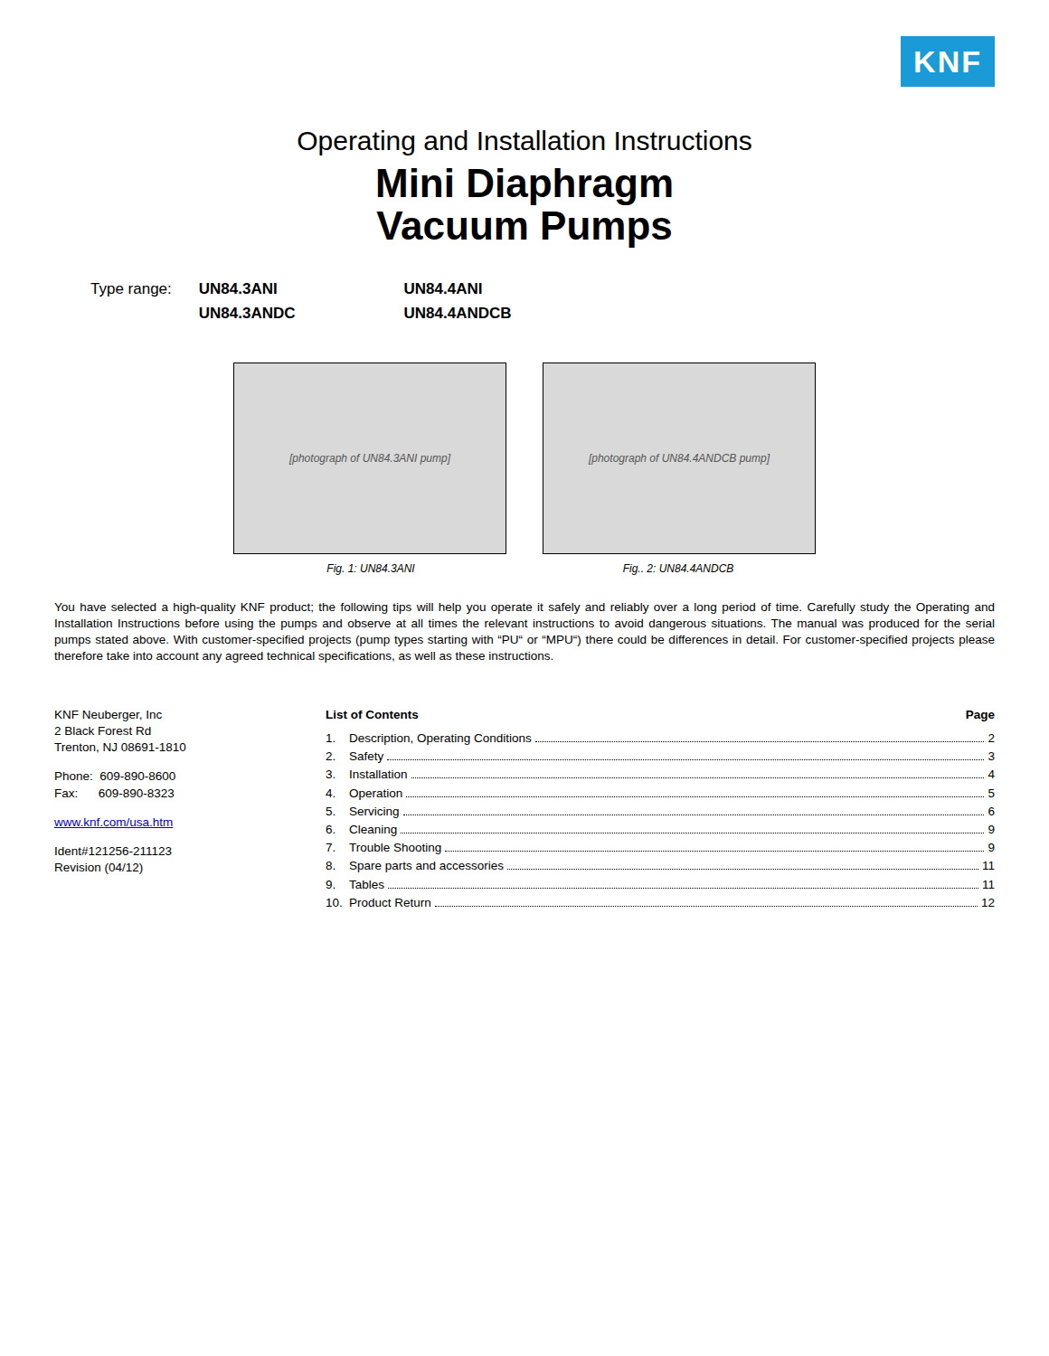KNF
Operating and Installation Instructions
Mini Diaphragm
Vacuum Pumps
| Type range: | UN84.3ANI | UN84.4ANI |
| | UN84.3ANDC | UN84.4ANDCB |
[photograph of UN84.3ANI pump]
[photograph of UN84.4ANDCB pump]
Fig. 1: UN84.3ANI Fig.. 2: UN84.4ANDCB
You have selected a high-quality KNF product; the following tips will help you operate it safely and reliably over a long period of time. Carefully study the Operating and Installation Instructions before using the pumps and observe at all times the relevant instructions to avoid dangerous situations. The manual was produced for the serial pumps stated above. With customer-specified projects (pump types starting with “PU“ or “MPU“) there could be differences in detail. For customer-specified projects please therefore take into account any agreed technical specifications, as well as these instructions.
KNF Neuberger, Inc
2 Black Forest Rd
Trenton, NJ 08691-1810
Phone: 609-890-8600
Fax: 609-890-8323
www.knf.com/usa.htm
Ident#121256-211123
Revision (04/12)
List of Contents Page
Description, Operating Conditions 2
Safety 3
Installation 4
Operation 5
Servicing 6
Cleaning 9
Trouble Shooting 9
Spare parts and accessories 11
Tables 11
Product Return 12